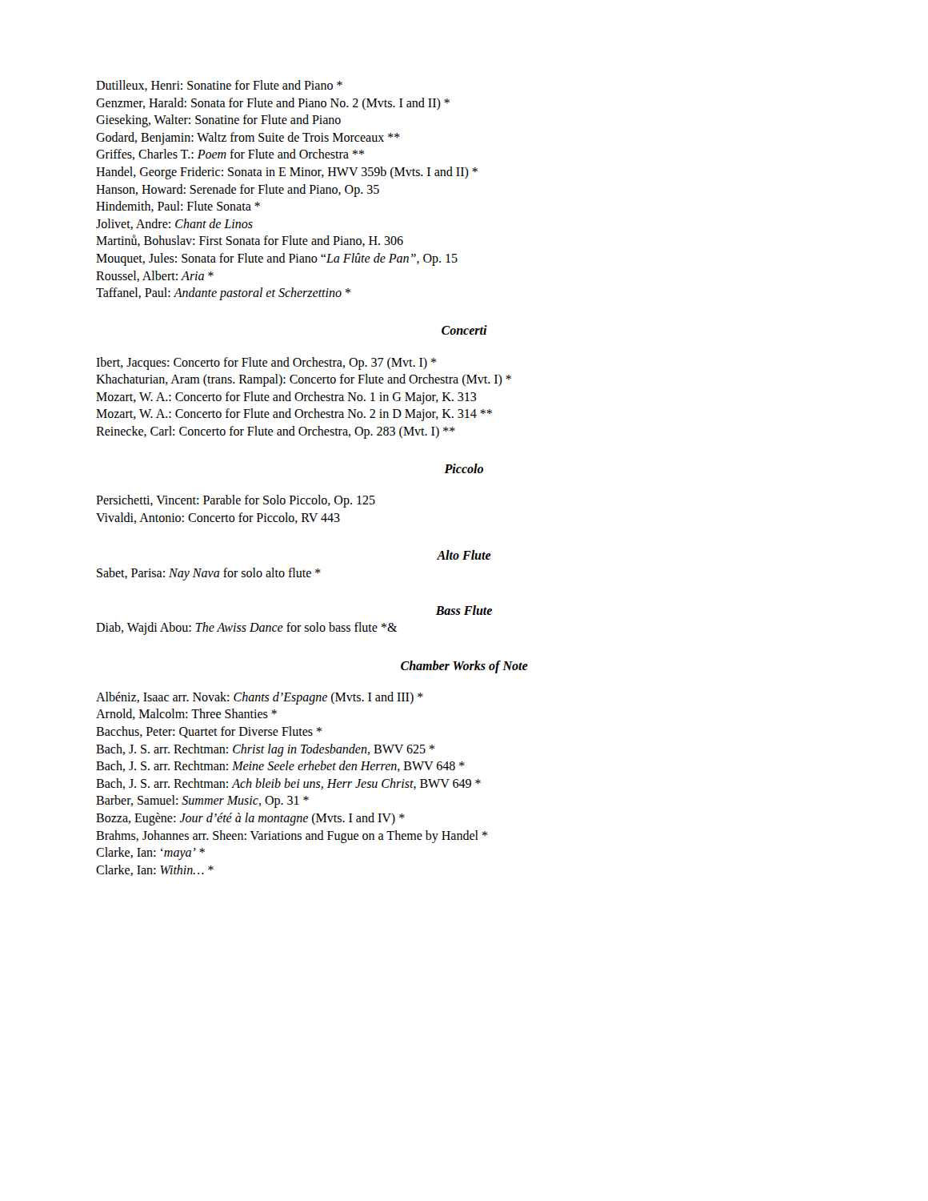Dutilleux, Henri: Sonatine for Flute and Piano *
Genzmer, Harald: Sonata for Flute and Piano No. 2 (Mvts. I and II) *
Gieseking, Walter: Sonatine for Flute and Piano
Godard, Benjamin: Waltz from Suite de Trois Morceaux **
Griffes, Charles T.: Poem for Flute and Orchestra **
Handel, George Frideric: Sonata in E Minor, HWV 359b (Mvts. I and II) *
Hanson, Howard: Serenade for Flute and Piano, Op. 35
Hindemith, Paul: Flute Sonata *
Jolivet, Andre: Chant de Linos
Martinů, Bohuslav: First Sonata for Flute and Piano, H. 306
Mouquet, Jules: Sonata for Flute and Piano “La Flûte de Pan”, Op. 15
Roussel, Albert: Aria *
Taffanel, Paul: Andante pastoral et Scherzettino *
Concerti
Ibert, Jacques: Concerto for Flute and Orchestra, Op. 37 (Mvt. I) *
Khachaturian, Aram (trans. Rampal): Concerto for Flute and Orchestra (Mvt. I) *
Mozart, W. A.: Concerto for Flute and Orchestra No. 1 in G Major, K. 313
Mozart, W. A.: Concerto for Flute and Orchestra No. 2 in D Major, K. 314 **
Reinecke, Carl: Concerto for Flute and Orchestra, Op. 283 (Mvt. I) **
Piccolo
Persichetti, Vincent: Parable for Solo Piccolo, Op. 125
Vivaldi, Antonio: Concerto for Piccolo, RV 443
Alto Flute
Sabet, Parisa: Nay Nava for solo alto flute *
Bass Flute
Diab, Wajdi Abou: The Awiss Dance for solo bass flute *&
Chamber Works of Note
Albéniz, Isaac arr. Novak: Chants d’Espagne (Mvts. I and III) *
Arnold, Malcolm: Three Shanties *
Bacchus, Peter: Quartet for Diverse Flutes *
Bach, J. S. arr. Rechtman: Christ lag in Todesbanden, BWV 625 *
Bach, J. S. arr. Rechtman: Meine Seele erhebet den Herren, BWV 648 *
Bach, J. S. arr. Rechtman: Ach bleib bei uns, Herr Jesu Christ, BWV 649 *
Barber, Samuel: Summer Music, Op. 31 *
Bozza, Eugène: Jour d’été à la montagne (Mvts. I and IV) *
Brahms, Johannes arr. Sheen: Variations and Fugue on a Theme by Handel *
Clarke, Ian: ‘maya’ *
Clarke, Ian: Within… *